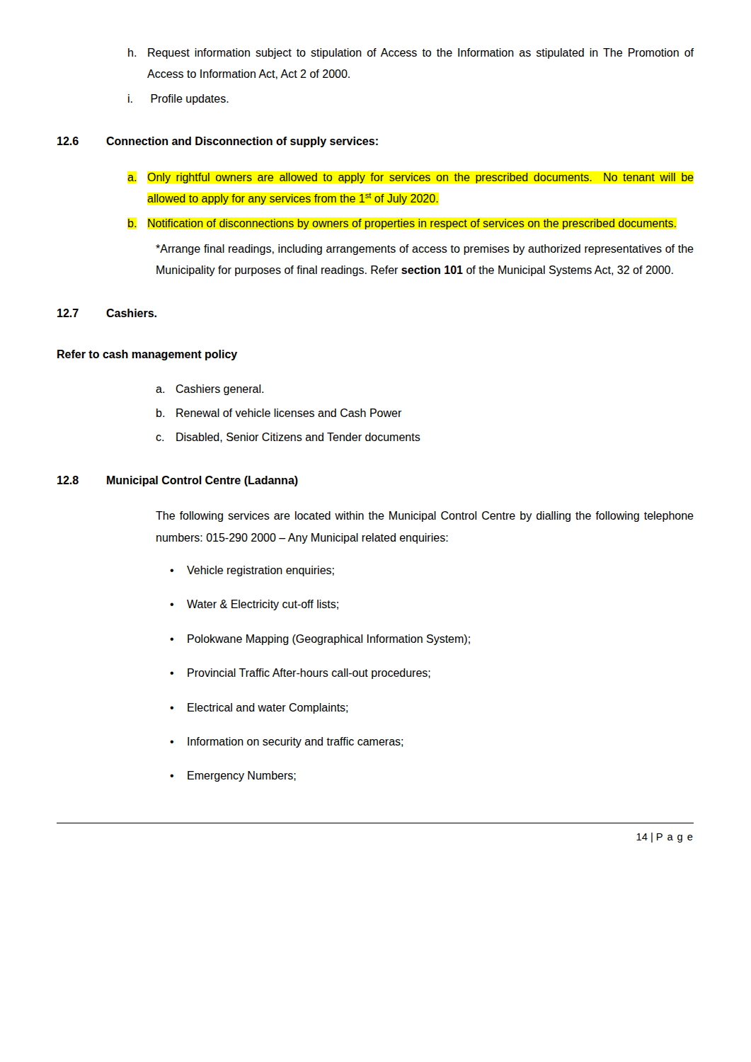h.
Request information subject to stipulation of Access to the Information as stipulated in The Promotion of Access to Information Act, Act 2 of 2000.
i.
Profile updates.
12.6
Connection and Disconnection of supply services:
a.
Only rightful owners are allowed to apply for services on the prescribed documents. No tenant will be allowed to apply for any services from the 1st of July 2020.
b.
Notification of disconnections by owners of properties in respect of services on the prescribed documents.
*Arrange final readings, including arrangements of access to premises by authorized representatives of the Municipality for purposes of final readings. Refer section 101 of the Municipal Systems Act, 32 of 2000.
12.7
Cashiers.
Refer to cash management policy
a.
Cashiers general.
b.
Renewal of vehicle licenses and Cash Power
c.
Disabled, Senior Citizens and Tender documents
12.8
Municipal Control Centre (Ladanna)
The following services are located within the Municipal Control Centre by dialling the following telephone numbers: 015-290 2000 – Any Municipal related enquiries:
Vehicle registration enquiries;
Water & Electricity cut-off lists;
Polokwane Mapping (Geographical Information System);
Provincial Traffic After-hours call-out procedures;
Electrical and water Complaints;
Information on security and traffic cameras;
Emergency Numbers;
14 | P a g e